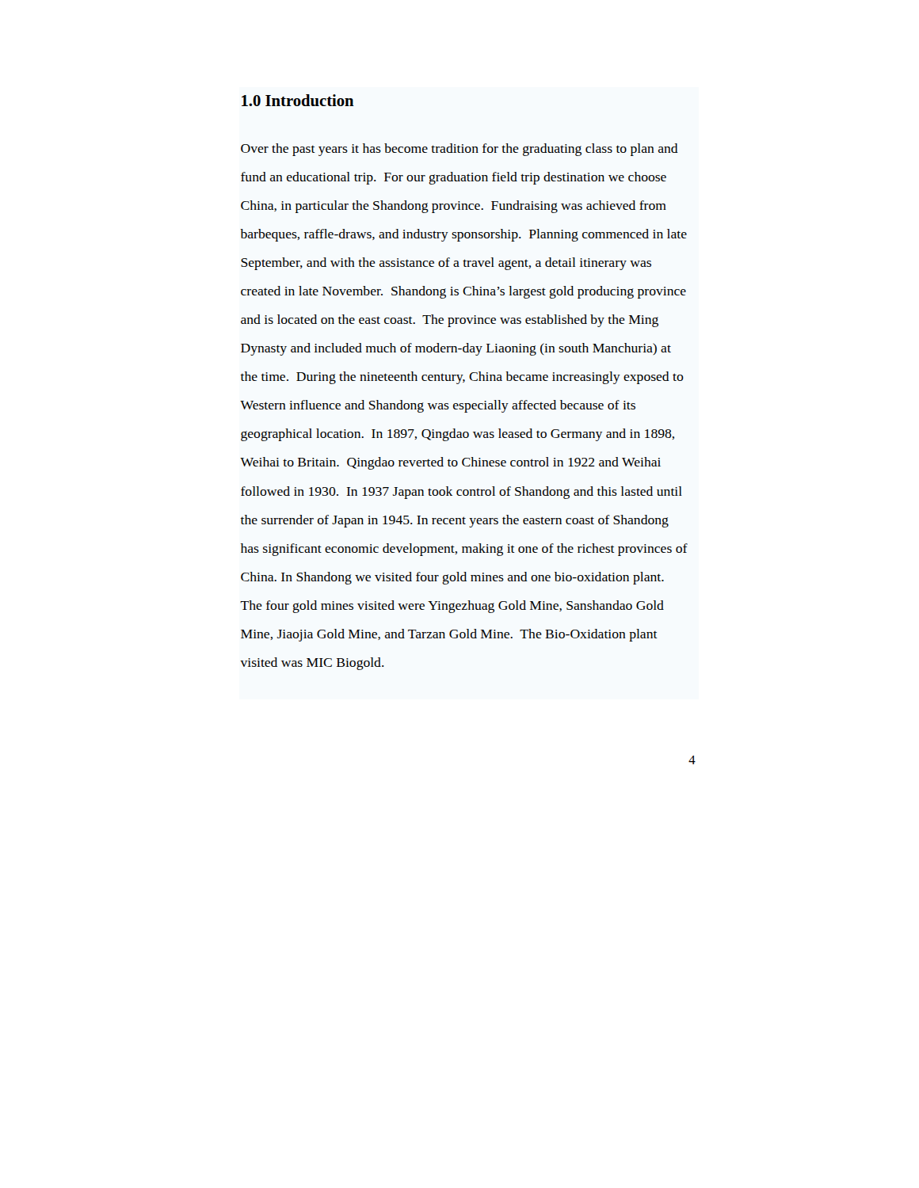1.0 Introduction
Over the past years it has become tradition for the graduating class to plan and fund an educational trip. For our graduation field trip destination we choose China, in particular the Shandong province. Fundraising was achieved from barbeques, raffle-draws, and industry sponsorship. Planning commenced in late September, and with the assistance of a travel agent, a detail itinerary was created in late November. Shandong is China’s largest gold producing province and is located on the east coast. The province was established by the Ming Dynasty and included much of modern-day Liaoning (in south Manchuria) at the time. During the nineteenth century, China became increasingly exposed to Western influence and Shandong was especially affected because of its geographical location. In 1897, Qingdao was leased to Germany and in 1898, Weihai to Britain. Qingdao reverted to Chinese control in 1922 and Weihai followed in 1930. In 1937 Japan took control of Shandong and this lasted until the surrender of Japan in 1945. In recent years the eastern coast of Shandong has significant economic development, making it one of the richest provinces of China. In Shandong we visited four gold mines and one bio-oxidation plant. The four gold mines visited were Yingezhuag Gold Mine, Sanshandao Gold Mine, Jiaojia Gold Mine, and Tarzan Gold Mine. The Bio-Oxidation plant visited was MIC Biogold.
4